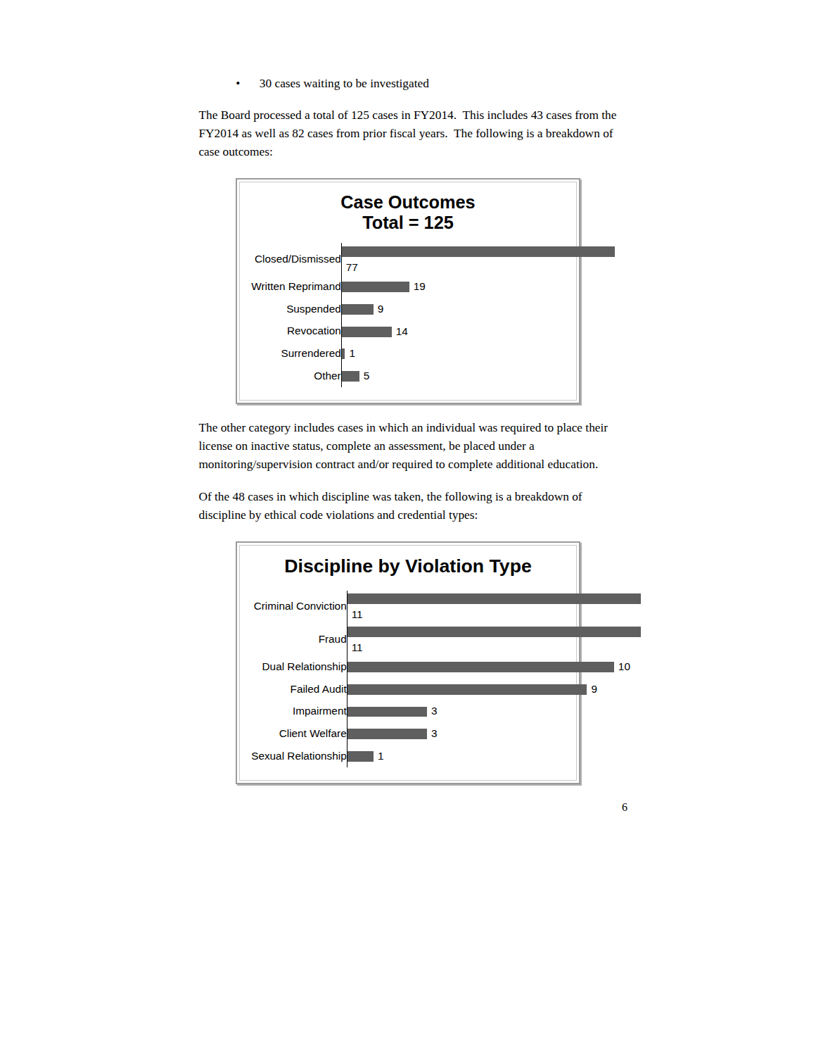30 cases waiting to be investigated
The Board processed a total of 125 cases in FY2014. This includes 43 cases from the FY2014 as well as 82 cases from prior fiscal years. The following is a breakdown of case outcomes:
Case OutcomesTotal = 125
| Closed/Dismissed | 77 |
| Written Reprimand | 19 |
| Suspended | 9 |
| Revocation | 14 |
| Surrendered | 1 |
| Other | 5 |
The other category includes cases in which an individual was required to place their license on inactive status, complete an assessment, be placed under a monitoring/supervision contract and/or required to complete additional education.
Of the 48 cases in which discipline was taken, the following is a breakdown of discipline by ethical code violations and credential types:
Discipline by Violation Type
| Criminal Conviction | 11 |
| Fraud | 11 |
| Dual Relationship | 10 |
| Failed Audit | 9 |
| Impairment | 3 |
| Client Welfare | 3 |
| Sexual Relationship | 1 |
6